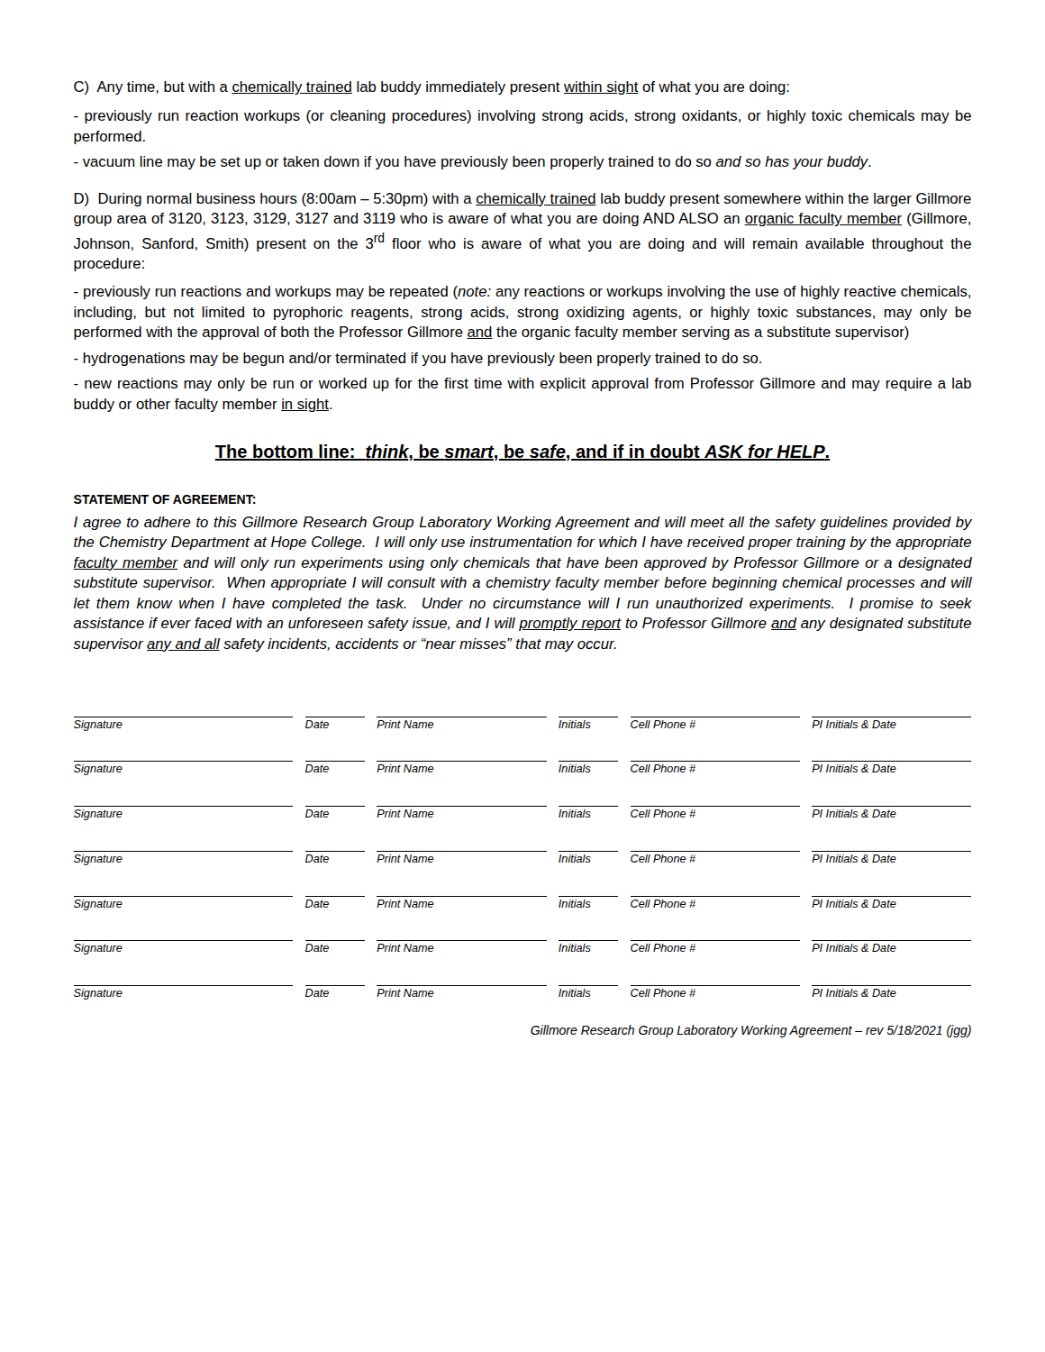C) Any time, but with a chemically trained lab buddy immediately present within sight of what you are doing:
- previously run reaction workups (or cleaning procedures) involving strong acids, strong oxidants, or highly toxic chemicals may be performed.
- vacuum line may be set up or taken down if you have previously been properly trained to do so and so has your buddy.
D) During normal business hours (8:00am – 5:30pm) with a chemically trained lab buddy present somewhere within the larger Gillmore group area of 3120, 3123, 3129, 3127 and 3119 who is aware of what you are doing AND ALSO an organic faculty member (Gillmore, Johnson, Sanford, Smith) present on the 3rd floor who is aware of what you are doing and will remain available throughout the procedure:
- previously run reactions and workups may be repeated (note: any reactions or workups involving the use of highly reactive chemicals, including, but not limited to pyrophoric reagents, strong acids, strong oxidizing agents, or highly toxic substances, may only be performed with the approval of both the Professor Gillmore and the organic faculty member serving as a substitute supervisor)
- hydrogenations may be begun and/or terminated if you have previously been properly trained to do so.
- new reactions may only be run or worked up for the first time with explicit approval from Professor Gillmore and may require a lab buddy or other faculty member in sight.
The bottom line: think, be smart, be safe, and if in doubt ASK for HELP.
STATEMENT OF AGREEMENT:
I agree to adhere to this Gillmore Research Group Laboratory Working Agreement and will meet all the safety guidelines provided by the Chemistry Department at Hope College. I will only use instrumentation for which I have received proper training by the appropriate faculty member and will only run experiments using only chemicals that have been approved by Professor Gillmore or a designated substitute supervisor. When appropriate I will consult with a chemistry faculty member before beginning chemical processes and will let them know when I have completed the task. Under no circumstance will I run unauthorized experiments. I promise to seek assistance if ever faced with an unforeseen safety issue, and I will promptly report to Professor Gillmore and any designated substitute supervisor any and all safety incidents, accidents or “near misses” that may occur.
| Signature | | Date | | Print Name | | Initials | | Cell Phone # | | PI Initials & Date |
| Signature | | Date | | Print Name | | Initials | | Cell Phone # | | PI Initials & Date |
| Signature | | Date | | Print Name | | Initials | | Cell Phone # | | PI Initials & Date |
| Signature | | Date | | Print Name | | Initials | | Cell Phone # | | PI Initials & Date |
| Signature | | Date | | Print Name | | Initials | | Cell Phone # | | PI Initials & Date |
| Signature | | Date | | Print Name | | Initials | | Cell Phone # | | PI Initials & Date |
| Signature | | Date | | Print Name | | Initials | | Cell Phone # | | PI Initials & Date |
Gillmore Research Group Laboratory Working Agreement – rev 5/18/2021 (jgg)